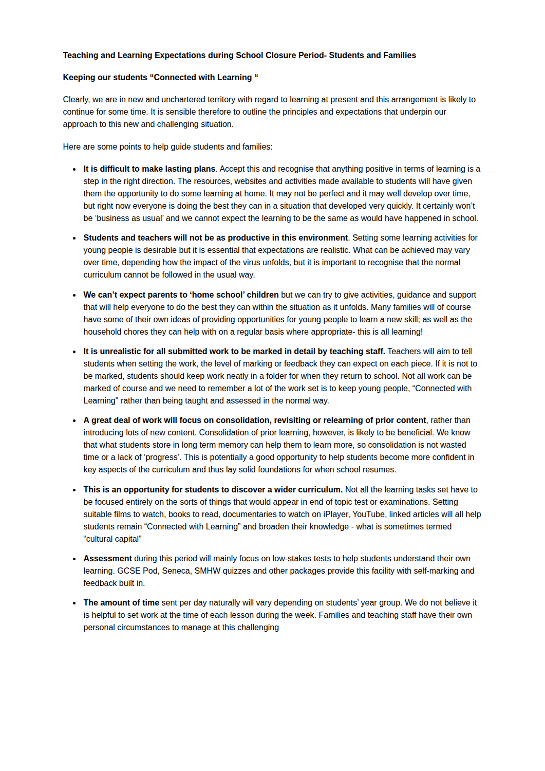Teaching and Learning Expectations during School Closure Period- Students and Families
Keeping our students “Connected with Learning “
Clearly, we are in new and unchartered territory with regard to learning at present and this arrangement is likely to continue for some time. It is sensible therefore to outline the principles and expectations that underpin our approach to this new and challenging situation.
Here are some points to help guide students and families:
It is difficult to make lasting plans. Accept this and recognise that anything positive in terms of learning is a step in the right direction. The resources, websites and activities made available to students will have given them the opportunity to do some learning at home. It may not be perfect and it may well develop over time, but right now everyone is doing the best they can in a situation that developed very quickly. It certainly won’t be ‘business as usual’ and we cannot expect the learning to be the same as would have happened in school.
Students and teachers will not be as productive in this environment. Setting some learning activities for young people is desirable but it is essential that expectations are realistic. What can be achieved may vary over time, depending how the impact of the virus unfolds, but it is important to recognise that the normal curriculum cannot be followed in the usual way.
We can’t expect parents to ‘home school’ children but we can try to give activities, guidance and support that will help everyone to do the best they can within the situation as it unfolds. Many families will of course have some of their own ideas of providing opportunities for young people to learn a new skill; as well as the household chores they can help with on a regular basis where appropriate- this is all learning!
It is unrealistic for all submitted work to be marked in detail by teaching staff. Teachers will aim to tell students when setting the work, the level of marking or feedback they can expect on each piece. If it is not to be marked, students should keep work neatly in a folder for when they return to school. Not all work can be marked of course and we need to remember a lot of the work set is to keep young people, “Connected with Learning" rather than being taught and assessed in the normal way.
A great deal of work will focus on consolidation, revisiting or relearning of prior content, rather than introducing lots of new content. Consolidation of prior learning, however, is likely to be beneficial. We know that what students store in long term memory can help them to learn more, so consolidation is not wasted time or a lack of ‘progress’. This is potentially a good opportunity to help students become more confident in key aspects of the curriculum and thus lay solid foundations for when school resumes.
This is an opportunity for students to discover a wider curriculum. Not all the learning tasks set have to be focused entirely on the sorts of things that would appear in end of topic test or examinations. Setting suitable films to watch, books to read, documentaries to watch on iPlayer, YouTube, linked articles will all help students remain “Connected with Learning” and broaden their knowledge - what is sometimes termed “cultural capital”
Assessment during this period will mainly focus on low-stakes tests to help students understand their own learning. GCSE Pod, Seneca, SMHW quizzes and other packages provide this facility with self-marking and feedback built in.
The amount of time sent per day naturally will vary depending on students’ year group. We do not believe it is helpful to set work at the time of each lesson during the week. Families and teaching staff have their own personal circumstances to manage at this challenging